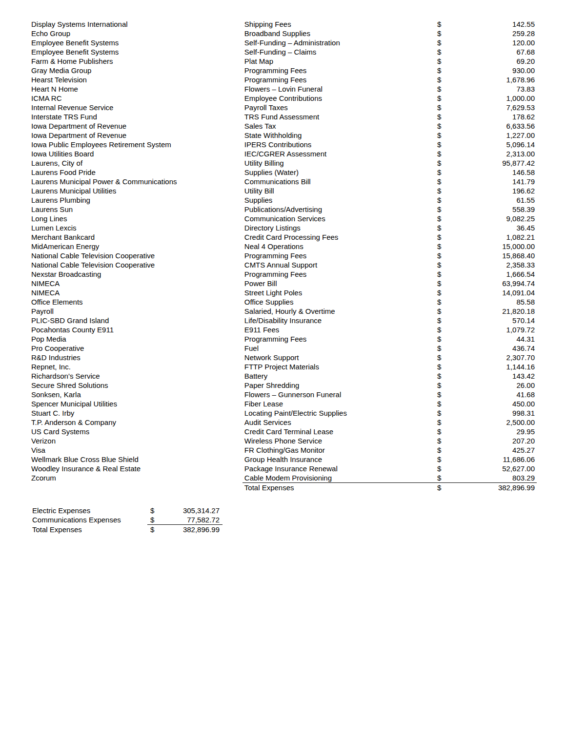| Display Systems International | Shipping Fees | $ | 142.55 |
| Echo Group | Broadband Supplies | $ | 259.28 |
| Employee Benefit Systems | Self-Funding – Administration | $ | 120.00 |
| Employee Benefit Systems | Self-Funding – Claims | $ | 67.68 |
| Farm & Home Publishers | Plat Map | $ | 69.20 |
| Gray Media Group | Programming Fees | $ | 930.00 |
| Hearst Television | Programming Fees | $ | 1,678.96 |
| Heart N Home | Flowers – Lovin Funeral | $ | 73.83 |
| ICMA RC | Employee Contributions | $ | 1,000.00 |
| Internal Revenue Service | Payroll Taxes | $ | 7,629.53 |
| Interstate TRS Fund | TRS Fund Assessment | $ | 178.62 |
| Iowa Department of Revenue | Sales Tax | $ | 6,633.56 |
| Iowa Department of Revenue | State Withholding | $ | 1,227.00 |
| Iowa Public Employees Retirement System | IPERS Contributions | $ | 5,096.14 |
| Iowa Utilities Board | IEC/CGRER Assessment | $ | 2,313.00 |
| Laurens, City of | Utility Billing | $ | 95,877.42 |
| Laurens Food Pride | Supplies (Water) | $ | 146.58 |
| Laurens Municipal Power & Communications | Communications Bill | $ | 141.79 |
| Laurens Municipal Utilities | Utility Bill | $ | 196.62 |
| Laurens Plumbing | Supplies | $ | 61.55 |
| Laurens Sun | Publications/Advertising | $ | 558.39 |
| Long Lines | Communication Services | $ | 9,082.25 |
| Lumen Lexcis | Directory Listings | $ | 36.45 |
| Merchant Bankcard | Credit Card Processing Fees | $ | 1,082.21 |
| MidAmerican Energy | Neal 4 Operations | $ | 15,000.00 |
| National Cable Television Cooperative | Programming Fees | $ | 15,868.40 |
| National Cable Television Cooperative | CMTS Annual Support | $ | 2,358.33 |
| Nexstar Broadcasting | Programming Fees | $ | 1,666.54 |
| NIMECA | Power Bill | $ | 63,994.74 |
| NIMECA | Street Light Poles | $ | 14,091.04 |
| Office Elements | Office Supplies | $ | 85.58 |
| Payroll | Salaried, Hourly & Overtime | $ | 21,820.18 |
| PLIC-SBD Grand Island | Life/Disability Insurance | $ | 570.14 |
| Pocahontas County E911 | E911 Fees | $ | 1,079.72 |
| Pop Media | Programming Fees | $ | 44.31 |
| Pro Cooperative | Fuel | $ | 436.74 |
| R&D Industries | Network Support | $ | 2,307.70 |
| Repnet, Inc. | FTTP Project Materials | $ | 1,144.16 |
| Richardson’s Service | Battery | $ | 143.42 |
| Secure Shred Solutions | Paper Shredding | $ | 26.00 |
| Sonksen, Karla | Flowers – Gunnerson Funeral | $ | 41.68 |
| Spencer Municipal Utilities | Fiber Lease | $ | 450.00 |
| Stuart C. Irby | Locating Paint/Electric Supplies | $ | 998.31 |
| T.P. Anderson & Company | Audit Services | $ | 2,500.00 |
| US Card Systems | Credit Card Terminal Lease | $ | 29.95 |
| Verizon | Wireless Phone Service | $ | 207.20 |
| Visa | FR Clothing/Gas Monitor | $ | 425.27 |
| Wellmark Blue Cross Blue Shield | Group Health Insurance | $ | 11,686.06 |
| Woodley Insurance & Real Estate | Package Insurance Renewal | $ | 52,627.00 |
| Zcorum | Cable Modem Provisioning | $ | 803.29 |
| | Total Expenses | $ | 382,896.99 |
| Electric Expenses | $ | 305,314.27 |
| Communications Expenses | $ | 77,582.72 |
| Total Expenses | $ | 382,896.99 |